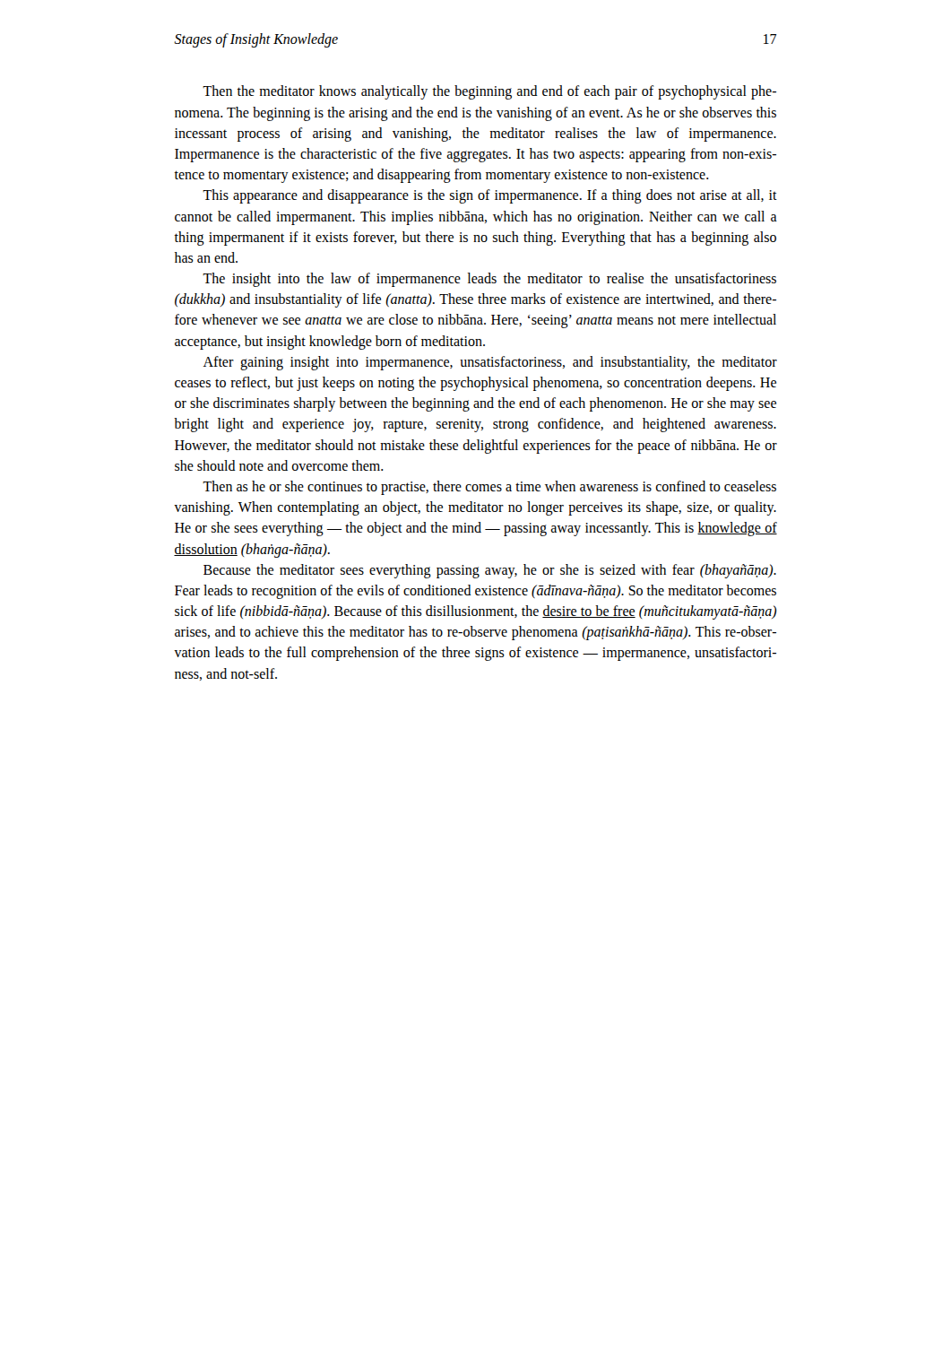Stages of Insight Knowledge 17
Then the meditator knows analytically the beginning and end of each pair of psychophysical phenomena. The beginning is the arising and the end is the vanishing of an event. As he or she observes this incessant process of arising and vanishing, the meditator realises the law of impermanence. Impermanence is the characteristic of the five aggregates. It has two aspects: appearing from non-existence to momentary existence; and disappearing from momentary existence to non-existence.
This appearance and disappearance is the sign of impermanence. If a thing does not arise at all, it cannot be called impermanent. This implies nibbāna, which has no origination. Neither can we call a thing impermanent if it exists forever, but there is no such thing. Everything that has a beginning also has an end.
The insight into the law of impermanence leads the meditator to realise the unsatisfactoriness (dukkha) and insubstantiality of life (anatta). These three marks of existence are intertwined, and therefore whenever we see anatta we are close to nibbāna. Here, ‘seeing’ anatta means not mere intellectual acceptance, but insight knowledge born of meditation.
After gaining insight into impermanence, unsatisfactoriness, and insubstantiality, the meditator ceases to reflect, but just keeps on noting the psychophysical phenomena, so concentration deepens. He or she discriminates sharply between the beginning and the end of each phenomenon. He or she may see bright light and experience joy, rapture, serenity, strong confidence, and heightened awareness. However, the meditator should not mistake these delightful experiences for the peace of nibbāna. He or she should note and overcome them.
Then as he or she continues to practise, there comes a time when awareness is confined to ceaseless vanishing. When contemplating an object, the meditator no longer perceives its shape, size, or quality. He or she sees everything — the object and the mind — passing away incessantly. This is knowledge of dissolution (bhaṅga-ñāṇa).
Because the meditator sees everything passing away, he or she is seized with fear (bhayañāṇa). Fear leads to recognition of the evils of conditioned existence (ādīnava-ñāṇa). So the meditator becomes sick of life (nibbidā-ñāṇa). Because of this disillusionment, the desire to be free (muñcitukamyatā-ñāṇa) arises, and to achieve this the meditator has to re-observe phenomena (paṭisaṅkhā-ñāṇa). This re-observation leads to the full comprehension of the three signs of existence — impermanence, unsatisfactoriness, and not-self.